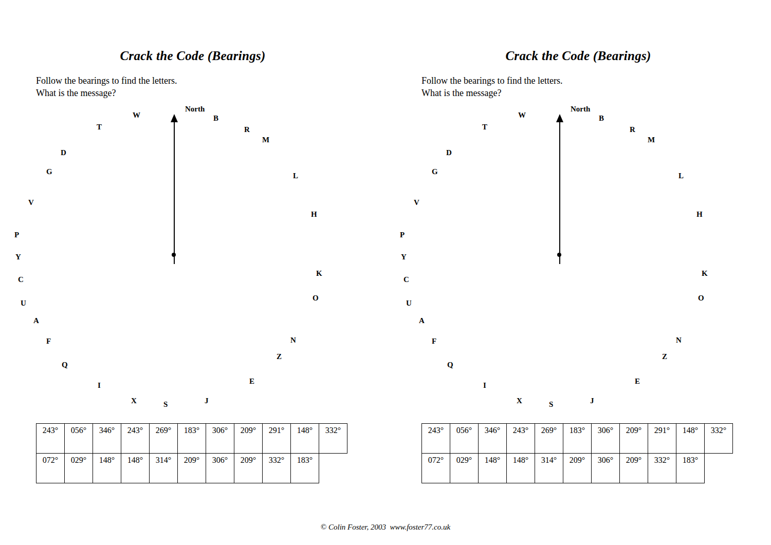Crack the Code (Bearings)
Follow the bearings to find the letters.
What is the message?
North
B R M L H K O N Z E J S X I Q F A U C Y P V G D T W
| 243° | 056° | 346° | 243° | 269° | 183° | 306° | 209° | 291° | 148° | 332° |
| 072° | 029° | 148° | 148° | 314° | 209° | 306° | 209° | 332° | 183° | |
Crack the Code (Bearings)
Follow the bearings to find the letters.
What is the message?
North
B R M L H K O N Z E J S X I Q F A U C Y P V G D T W
| 243° | 056° | 346° | 243° | 269° | 183° | 306° | 209° | 291° | 148° | 332° |
| 072° | 029° | 148° | 148° | 314° | 209° | 306° | 209° | 332° | 183° | |
© Colin Foster, 2003 www.foster77.co.uk